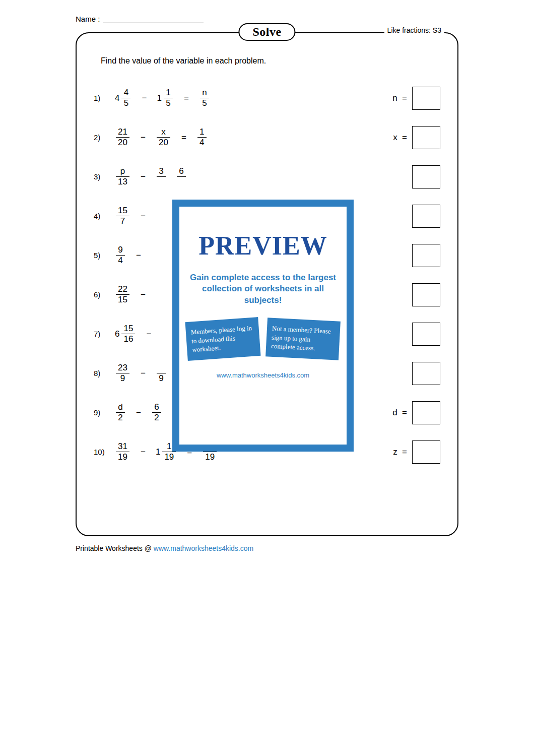Name :
Solve
Like fractions: S3
Find the value of the variable in each problem.
1) 44 5 − 11 5 = n 5 n =
2) 21 20 − x 20 = 1 4 x =
3) p 13 − 3 6
4) 15 7 −
5) 9 4 −
6) 22 15 −
7) 615 16 −
8) 23 9 − 9 9
9) d 2 − 6 2 = 3 2 d =
10) 31 19 − 11 19 = z 19 z =
PREVIEW
Gain complete access to the largest
collection of worksheets in all subjects!
Members, please log in to download this worksheet.
Not a member? Please sign up to gain complete access.
www.mathworksheets4kids.com
Printable Worksheets @ www.mathworksheets4kids.com